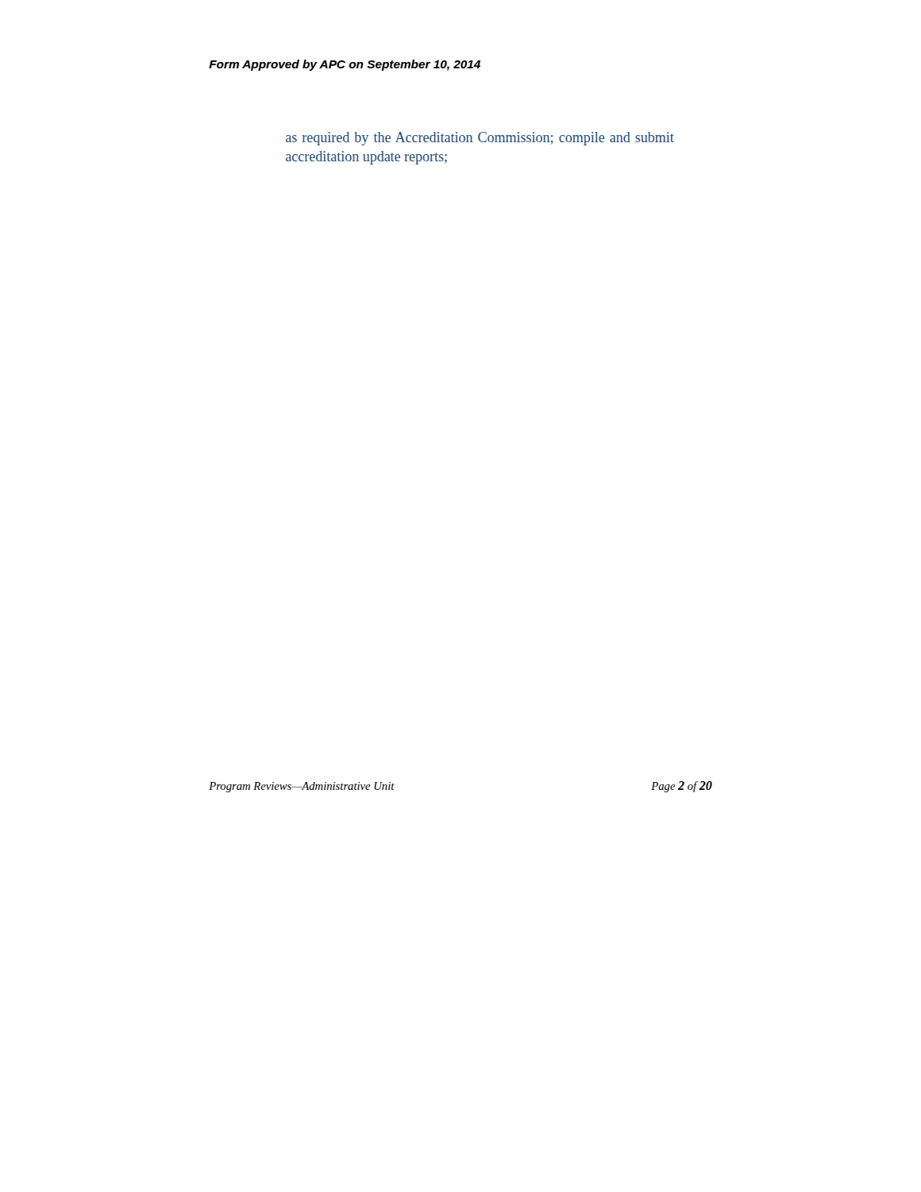Form Approved by APC on September 10, 2014
as required by the Accreditation Commission; compile and submit accreditation update reports;
Program Reviews—Administrative Unit
Page 2 of 20